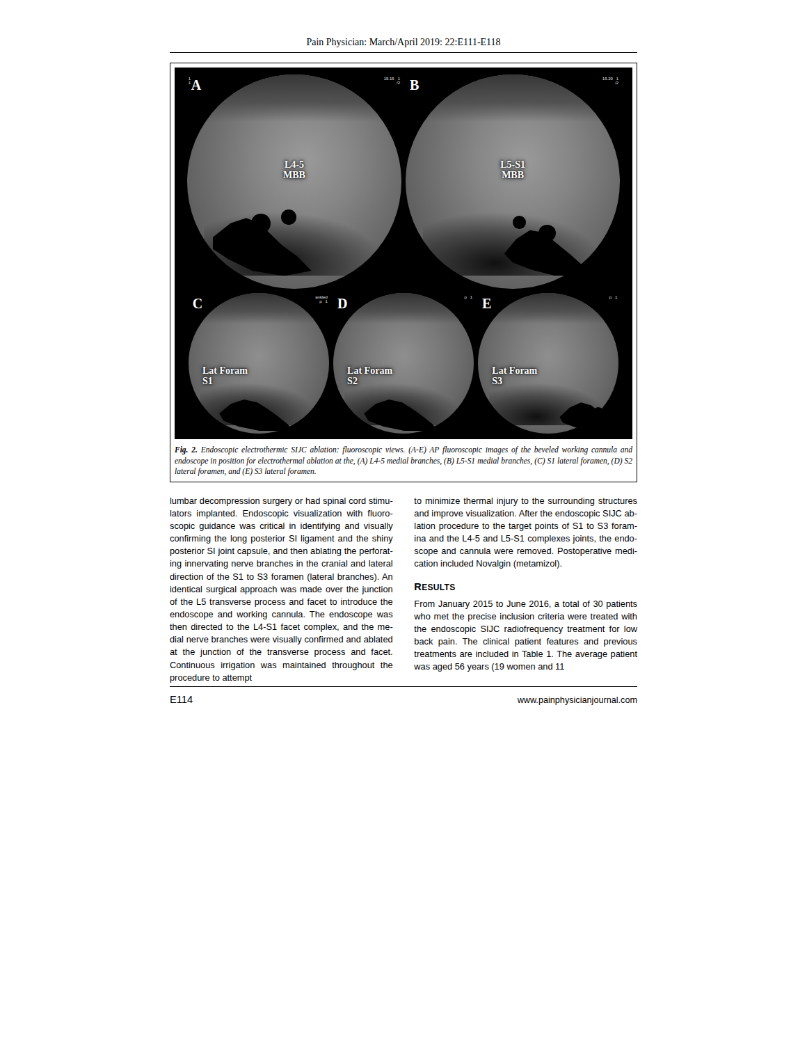Pain Physician: March/April 2019: 22:E111-E118
A
1
1
15.15 1
/2
L4-5
MBB
B
15.20 1
/2
L5-S1
MBB
C
ankled
p 1
Lat Foram
S1
D
p 1
Lat Foram
S2
E
p 1
Lat Foram
S3
Fig. 2. Endoscopic electrothermic SIJC ablation: fluoroscopic views. (A-E) AP fluoroscopic images of the beveled working cannula and endoscope in position for electrothermal ablation at the, (A) L4-5 medial branches, (B) L5-S1 medial branches, (C) S1 lateral foramen, (D) S2 lateral foramen, and (E) S3 lateral foramen.
lumbar decompression surgery or had spinal cord stimulators implanted. Endoscopic visualization with fluoroscopic guidance was critical in identifying and visually confirming the long posterior SI ligament and the shiny posterior SI joint capsule, and then ablating the perforating innervating nerve branches in the cranial and lateral direction of the S1 to S3 foramen (lateral branches). An identical surgical approach was made over the junction of the L5 transverse process and facet to introduce the endoscope and working cannula. The endoscope was then directed to the L4-S1 facet complex, and the medial nerve branches were visually confirmed and ablated at the junction of the transverse process and facet. Continuous irrigation was maintained throughout the procedure to attempt
to minimize thermal injury to the surrounding structures and improve visualization. After the endoscopic SIJC ablation procedure to the target points of S1 to S3 foramina and the L4-5 and L5-S1 complexes joints, the endoscope and cannula were removed. Postoperative medication included Novalgin (metamizol).
RESULTS
From January 2015 to June 2016, a total of 30 patients who met the precise inclusion criteria were treated with the endoscopic SIJC radiofrequency treatment for low back pain. The clinical patient features and previous treatments are included in Table 1. The average patient was aged 56 years (19 women and 11
E114
www.painphysicianjournal.com